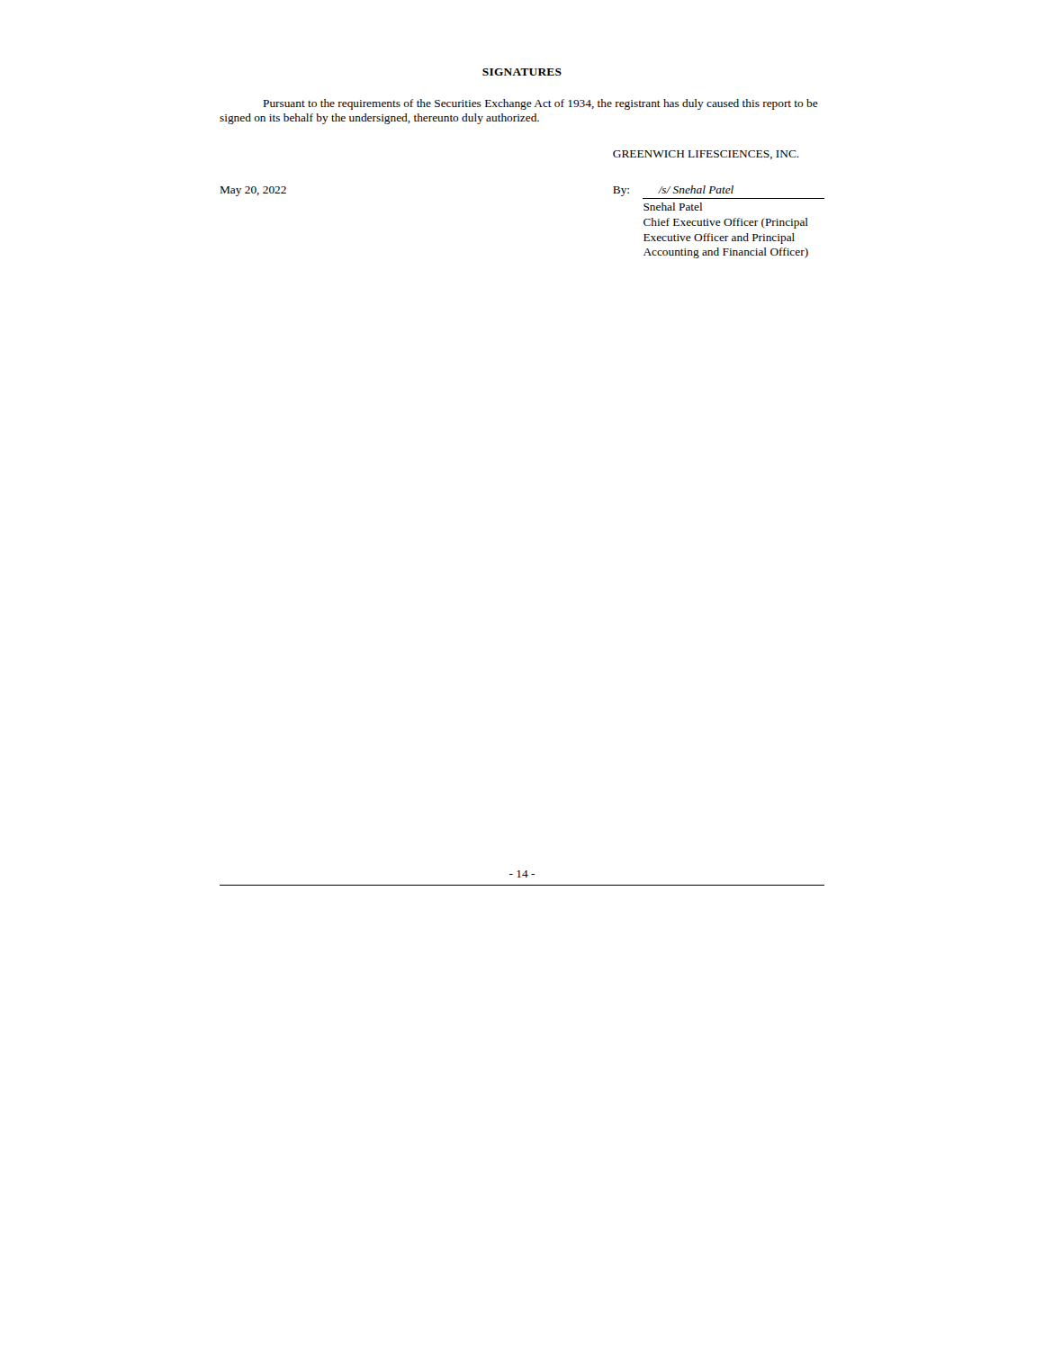SIGNATURES
Pursuant to the requirements of the Securities Exchange Act of 1934, the registrant has duly caused this report to be signed on its behalf by the undersigned, thereunto duly authorized.
GREENWICH LIFESCIENCES, INC.
| May 20, 2022 | By: | /s/ Snehal Patel Snehal Patel Chief Executive Officer (Principal Executive Officer and Principal Accounting and Financial Officer) |
- 14 -